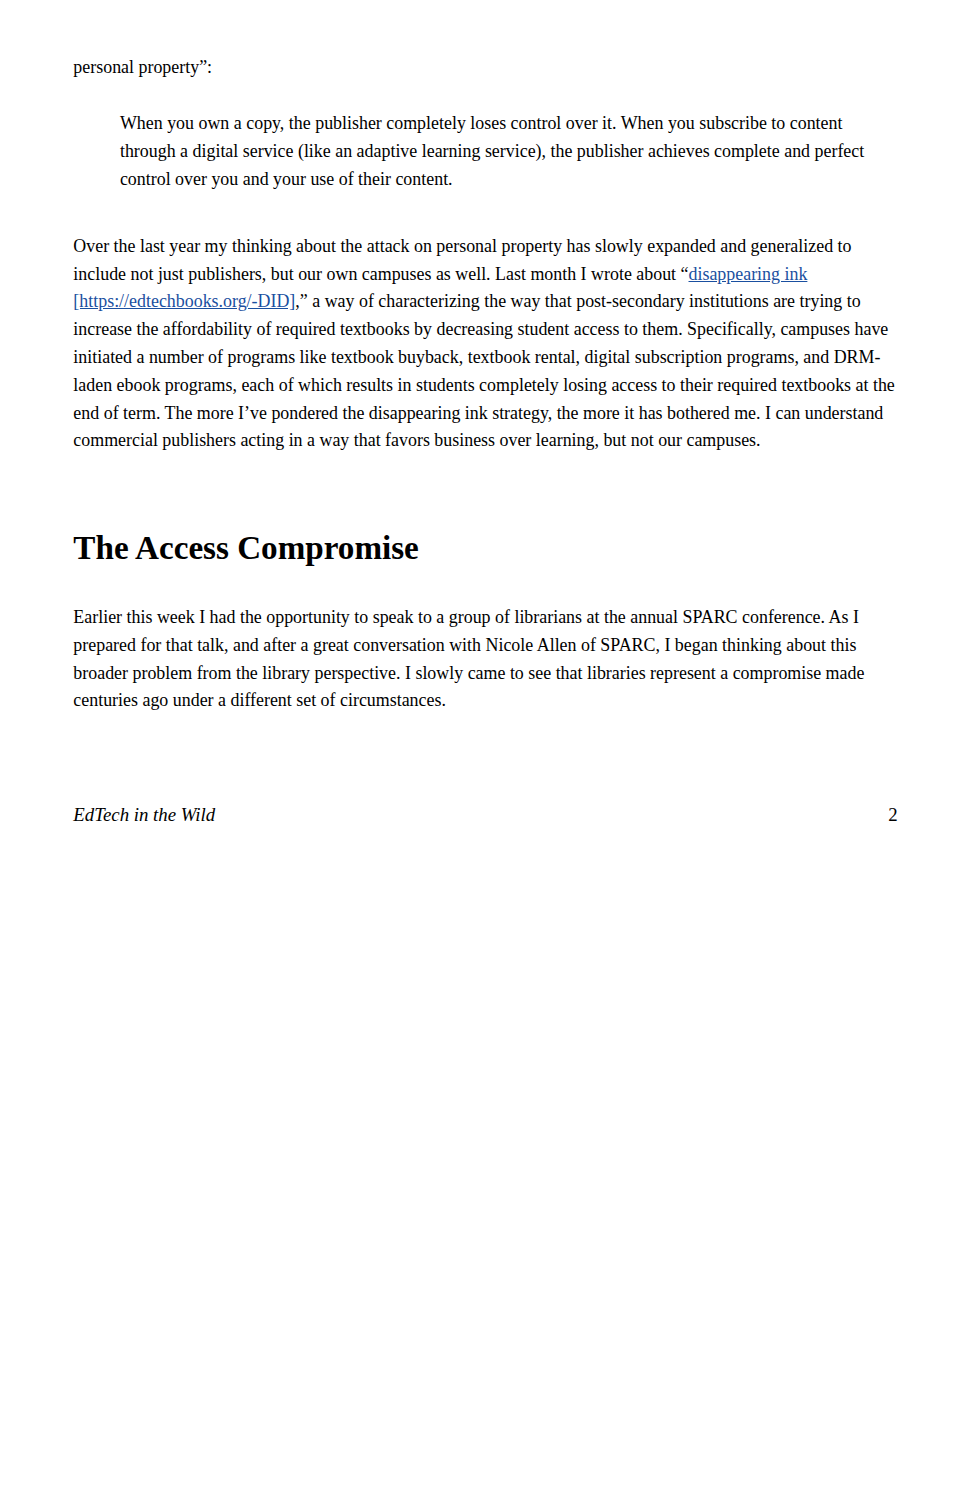personal property”:
When you own a copy, the publisher completely loses control over it. When you subscribe to content through a digital service (like an adaptive learning service), the publisher achieves complete and perfect control over you and your use of their content.
Over the last year my thinking about the attack on personal property has slowly expanded and generalized to include not just publishers, but our own campuses as well. Last month I wrote about “disappearing ink [https://edtechbooks.org/-DID],” a way of characterizing the way that post-secondary institutions are trying to increase the affordability of required textbooks by decreasing student access to them. Specifically, campuses have initiated a number of programs like textbook buyback, textbook rental, digital subscription programs, and DRM-laden ebook programs, each of which results in students completely losing access to their required textbooks at the end of term. The more I’ve pondered the disappearing ink strategy, the more it has bothered me. I can understand commercial publishers acting in a way that favors business over learning, but not our campuses.
The Access Compromise
Earlier this week I had the opportunity to speak to a group of librarians at the annual SPARC conference. As I prepared for that talk, and after a great conversation with Nicole Allen of SPARC, I began thinking about this broader problem from the library perspective. I slowly came to see that libraries represent a compromise made centuries ago under a different set of circumstances.
EdTech in the Wild 2